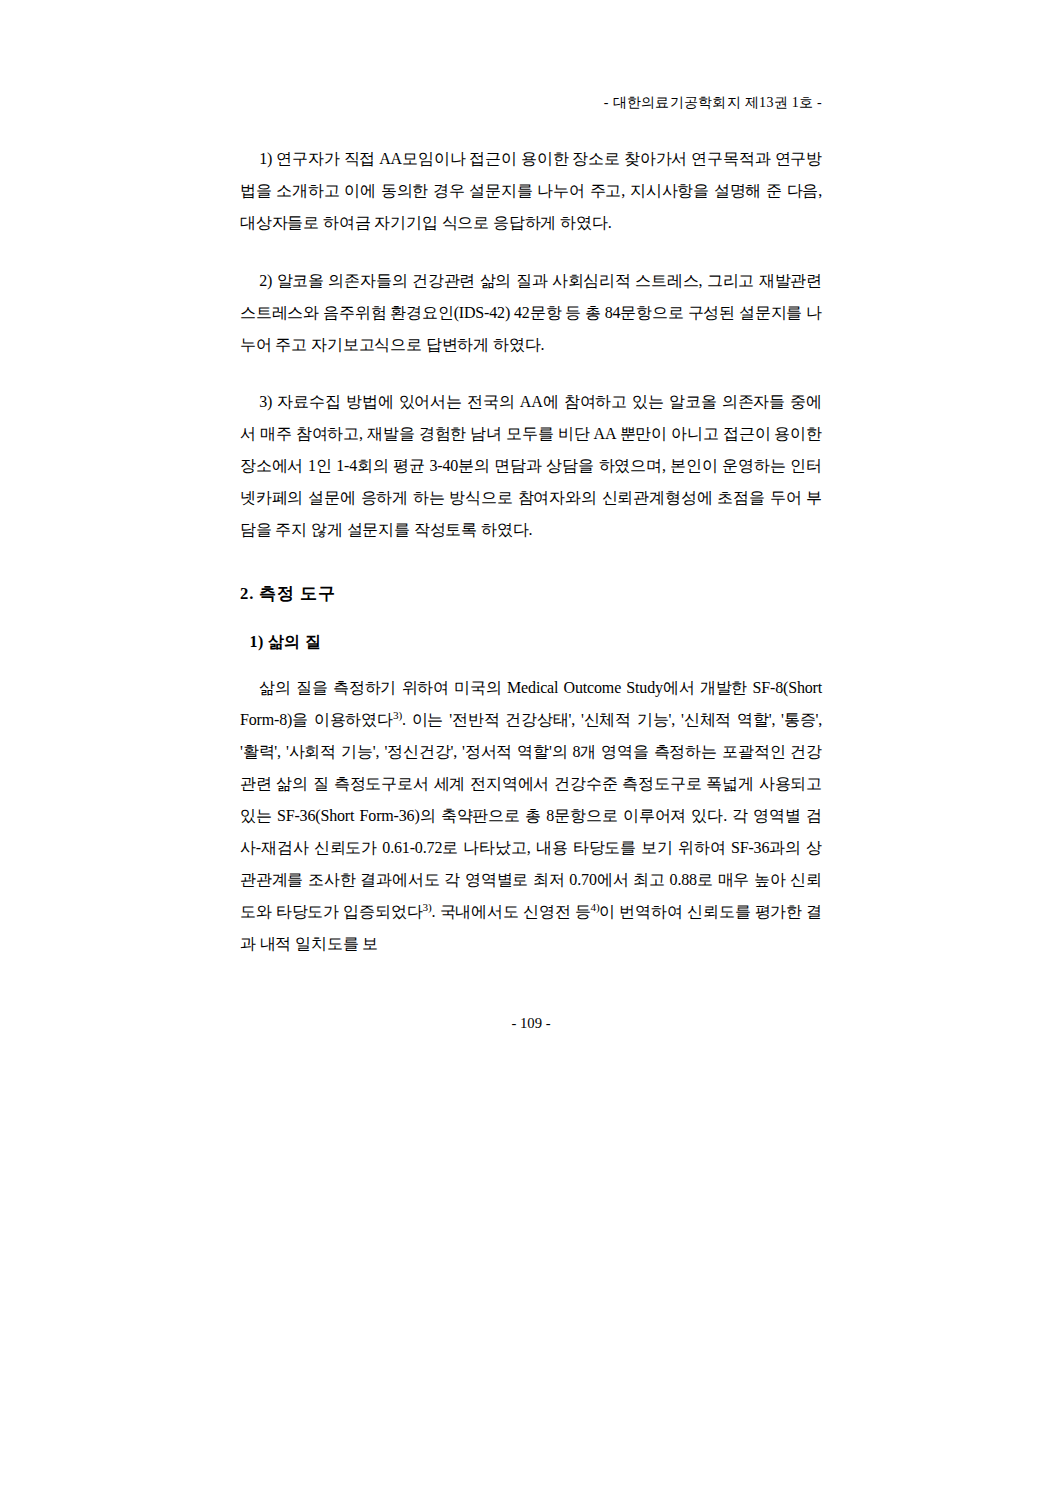- 대한의료기공학회지 제13권 1호 -
1) 연구자가 직접 AA모임이나 접근이 용이한 장소로 찾아가서 연구목적과 연구방법을 소개하고 이에 동의한 경우 설문지를 나누어 주고, 지시사항을 설명해 준 다음, 대상자들로 하여금 자기기입 식으로 응답하게 하였다.
2) 알코올 의존자들의 건강관련 삶의 질과 사회심리적 스트레스, 그리고 재발관련 스트레스와 음주위험 환경요인(IDS-42) 42문항 등 총 84문항으로 구성된 설문지를 나누어 주고 자기보고식으로 답변하게 하였다.
3) 자료수집 방법에 있어서는 전국의 AA에 참여하고 있는 알코올 의존자들 중에서 매주 참여하고, 재발을 경험한 남녀 모두를 비단 AA 뿐만이 아니고 접근이 용이한 장소에서 1인 1-4회의 평균 3-40분의 면담과 상담을 하였으며, 본인이 운영하는 인터넷카페의 설문에 응하게 하는 방식으로 참여자와의 신뢰관계형성에 초점을 두어 부담을 주지 않게 설문지를 작성토록 하였다.
2. 측정 도구
1) 삶의 질
삶의 질을 측정하기 위하여 미국의 Medical Outcome Study에서 개발한 SF-8(Short Form-8)을 이용하였다3). 이는 '전반적 건강상태', '신체적 기능', '신체적 역할', '통증', '활력', '사회적 기능', '정신건강', '정서적 역할'의 8개 영역을 측정하는 포괄적인 건강관련 삶의 질 측정도구로서 세계 전지역에서 건강수준 측정도구로 폭넓게 사용되고 있는 SF-36(Short Form-36)의 축약판으로 총 8문항으로 이루어져 있다. 각 영역별 검사-재검사 신뢰도가 0.61-0.72로 나타났고, 내용 타당도를 보기 위하여 SF-36과의 상관관계를 조사한 결과에서도 각 영역별로 최저 0.70에서 최고 0.88로 매우 높아 신뢰도와 타당도가 입증되었다3). 국내에서도 신영전 등4)이 번역하여 신뢰도를 평가한 결과 내적 일치도를 보
- 109 -